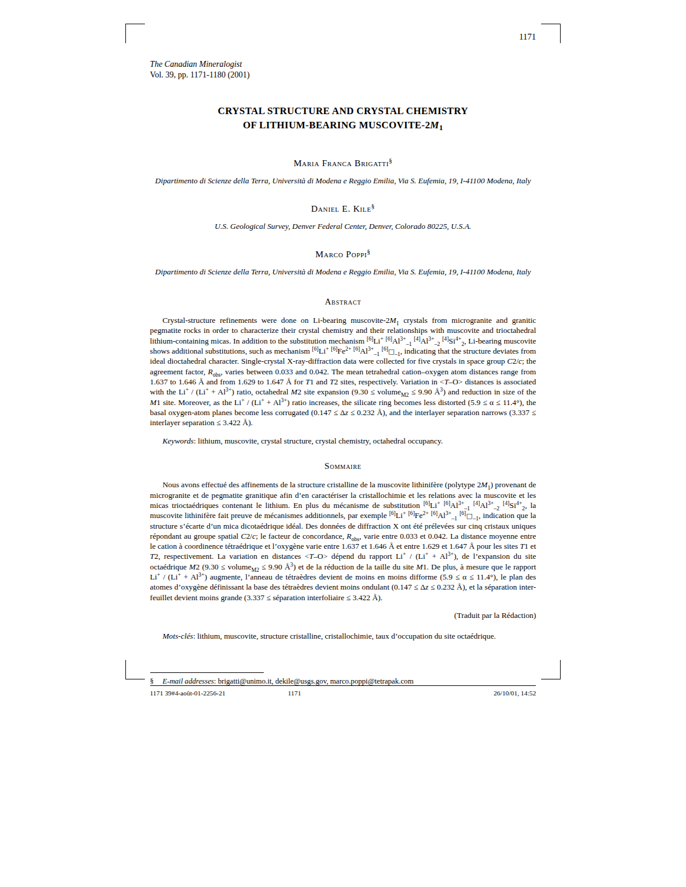1171
The Canadian Mineralogist
Vol. 39, pp. 1171-1180 (2001)
Crystal Structure and Crystal Chemistry
of Lithium-Bearing Muscovite-2M 1
Maria Franca Brigatti§
Dipartimento di Scienze della Terra, Università di Modena e Reggio Emilia, Via S. Eufemia, 19, I-41100 Modena, Italy
Daniel E. Kile§
U.S. Geological Survey, Denver Federal Center, Denver, Colorado 80225, U.S.A.
Marco Poppi§
Dipartimento di Scienze della Terra, Università di Modena e Reggio Emilia, Via S. Eufemia, 19, I-41100 Modena, Italy
Abstract
Crystal-structure refinements were done on Li-bearing muscovite-2M1 crystals from microgranite and granitic pegmatite rocks in order to characterize their crystal chemistry and their relationships with muscovite and trioctahedral lithium-containing micas. In addition to the substitution mechanism [6]Li+ [6]Al3+–1 [4]Al3+–2 [4]Si4+2, Li-bearing muscovite shows additional substitutions, such as mechanism [6]Li+ [6]Fe2+ [6]Al3+–1 [6]□–1, indicating that the structure deviates from ideal dioctahedral character. Single-crystal X-ray-diffraction data were collected for five crystals in space group C2/c; the agreement factor, Robs, varies between 0.033 and 0.042. The mean tetrahedral cation–oxygen atom distances range from 1.637 to 1.646 Å and from 1.629 to 1.647 Å for T1 and T2 sites, respectively. Variation in <T–O> distances is associated with the Li+ / (Li+ + Al3+) ratio, octahedral M2 site expansion (9.30 ≤ volumeM2 ≤ 9.90 Å3) and reduction in size of the M1 site. Moreover, as the Li+ / (Li+ + Al3+) ratio increases, the silicate ring becomes less distorted (5.9 ≤ α ≤ 11.4°), the basal oxygen-atom planes become less corrugated (0.147 ≤ Δz ≤ 0.232 Å), and the interlayer separation narrows (3.337 ≤ interlayer separation ≤ 3.422 Å).
Keywords: lithium, muscovite, crystal structure, crystal chemistry, octahedral occupancy.
Sommaire
Nous avons effectué des affinements de la structure cristalline de la muscovite lithinifère (polytype 2M1) provenant de microgranite et de pegmatite granitique afin d’en caractériser la cristallochimie et les relations avec la muscovite et les micas trioctaédriques contenant le lithium. En plus du mécanisme de substitution [6]Li+ [6]Al3+–1 [4]Al3+–2 [4]Si4+2, la muscovite lithinifère fait preuve de mécanismes additionnels, par exemple [6]Li+ [6]Fe2+ [6]Al3+–1 [6]□–1, indication que la structure s’écarte d’un mica dicotaédrique idéal. Des données de diffraction X ont été prélevées sur cinq cristaux uniques répondant au groupe spatial C2/c; le facteur de concordance, Robs, varie entre 0.033 et 0.042. La distance moyenne entre le cation à coordinence tétraédrique et l’oxygène varie entre 1.637 et 1.646 Å et entre 1.629 et 1.647 Å pour les sites T1 et T2, respectivement. La variation en distances <T–O> dépend du rapport Li+ / (Li+ + Al3+), de l’expansion du site octaédrique M2 (9.30 ≤ volumeM2 ≤ 9.90 Å3) et de la réduction de la taille du site M1. De plus, à mesure que le rapport Li+ / (Li+ + Al3+) augmente, l’anneau de tétraèdres devient de moins en moins difforme (5.9 ≤ α ≤ 11.4°), le plan des atomes d’oxygène définissant la base des tétraèdres devient moins ondulant (0.147 ≤ Δz ≤ 0.232 Å), et la séparation inter-feuillet devient moins grande (3.337 ≤ séparation interfoliaire ≤ 3.422 Å).
(Traduit par la Rédaction)
Mots-clés: lithium, muscovite, structure cristalline, cristallochimie, taux d’occupation du site octaédrique.
§E-mail addresses: brigatti@unimo.it, dekile@usgs.gov, marco.poppi@tetrapak.com
1171 39#4-août-01-2256-21 1171 26/10/01, 14:52